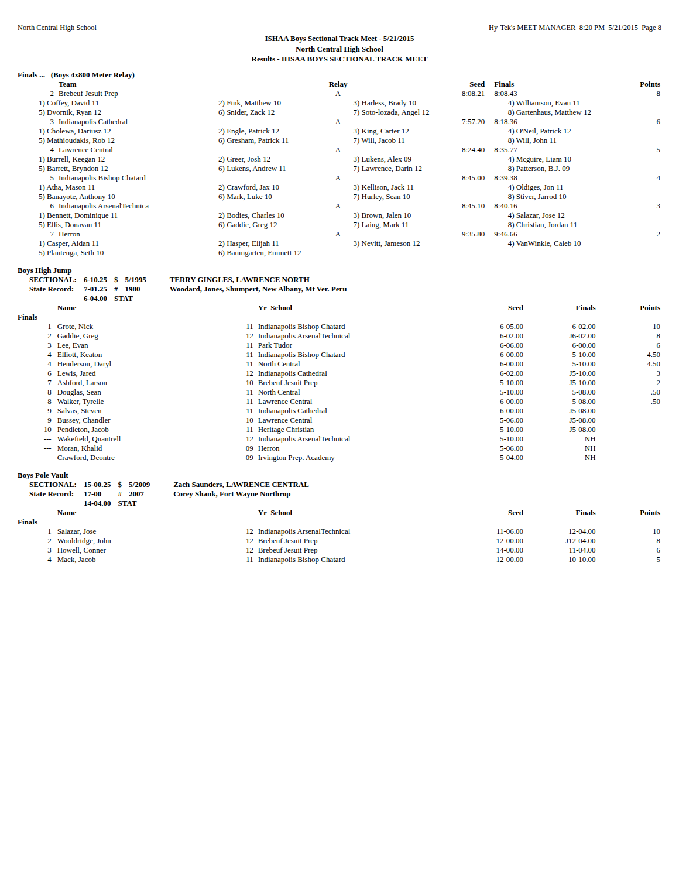North Central High School
Hy-Tek's MEET MANAGER 8:20 PM 5/21/2015 Page 8
ISHAA Boys Sectional Track Meet - 5/21/2015
North Central High School
Results - IHSAA BOYS SECTIONAL TRACK MEET
Finals ... (Boys 4x800 Meter Relay)
| | Team | Relay | Seed | Finals | Points |
| --- | --- | --- | --- | --- | --- |
| 2 | Brebeuf Jesuit Prep | A | 8:08.21 | 8:08.43 | 8 |
| 1) Coffey, David 11 | 2) Fink, Matthew 10 | 3) Harless, Brady 10 | 4) Williamson, Evan 11 |
| 5) Dvornik, Ryan 12 | 6) Snider, Zack 12 | 7) Soto-lozada, Angel 12 | 8) Gartenhaus, Matthew 12 |
| 3 | Indianapolis Cathedral | A | 7:57.20 | 8:18.36 | 6 |
| 1) Cholewa, Dariusz 12 | 2) Engle, Patrick 12 | 3) King, Carter 12 | 4) O'Neil, Patrick 12 |
| 5) Mathioudakis, Rob 12 | 6) Gresham, Patrick 11 | 7) Will, Jacob 11 | 8) Will, John 11 |
| 4 | Lawrence Central | A | 8:24.40 | 8:35.77 | 5 |
| 1) Burrell, Keegan 12 | 2) Greer, Josh 12 | 3) Lukens, Alex 09 | 4) Mcguire, Liam 10 |
| 5) Barrett, Bryndon 12 | 6) Lukens, Andrew 11 | 7) Lawrence, Darin 12 | 8) Patterson, B.J. 09 |
| 5 | Indianapolis Bishop Chatard | A | 8:45.00 | 8:39.38 | 4 |
| 1) Atha, Mason 11 | 2) Crawford, Jax 10 | 3) Kellison, Jack 11 | 4) Oldiges, Jon 11 |
| 5) Banayote, Anthony 10 | 6) Mark, Luke 10 | 7) Hurley, Sean 10 | 8) Stiver, Jarrod 10 |
| 6 | Indianapolis ArsenalTechnica | A | 8:45.10 | 8:40.16 | 3 |
| 1) Bennett, Dominique 11 | 2) Bodies, Charles 10 | 3) Brown, Jalen 10 | 4) Salazar, Jose 12 |
| 5) Ellis, Donavan 11 | 6) Gaddie, Greg 12 | 7) Laing, Mark 11 | 8) Christian, Jordan 11 |
| 7 | Herron | A | 9:35.80 | 9:46.66 | 2 |
| 1) Casper, Aidan 11 | 2) Hasper, Elijah 11 | 3) Nevitt, Jameson 12 | 4) VanWinkle, Caleb 10 |
| 5) Plantenga, Seth 10 | 6) Baumgarten, Emmett 12 | | |
Boys High Jump
| SECTIONAL: | 6-10.25 | $ | 5/1995 | TERRY GINGLES, LAWRENCE NORTH |
| State Record: | 7-01.25 | # | 1980 | Woodard, Jones, Shumpert, New Albany, Mt Ver. Peru |
| | 6-04.00 | STAT |
| | Name | | Yr School | Seed | Finals | Points |
| --- | --- | --- | --- | --- | --- | --- |
Finals
| 1 | Grote, Nick | 11 | Indianapolis Bishop Chatard | 6-05.00 | 6-02.00 | 10 |
| 2 | Gaddie, Greg | 12 | Indianapolis ArsenalTechnical | 6-02.00 | J6-02.00 | 8 |
| 3 | Lee, Evan | 11 | Park Tudor | 6-06.00 | 6-00.00 | 6 |
| 4 | Elliott, Keaton | 11 | Indianapolis Bishop Chatard | 6-00.00 | 5-10.00 | 4.50 |
| 4 | Henderson, Daryl | 11 | North Central | 6-00.00 | 5-10.00 | 4.50 |
| 6 | Lewis, Jared | 12 | Indianapolis Cathedral | 6-02.00 | J5-10.00 | 3 |
| 7 | Ashford, Larson | 10 | Brebeuf Jesuit Prep | 5-10.00 | J5-10.00 | 2 |
| 8 | Douglas, Sean | 11 | North Central | 5-10.00 | 5-08.00 | .50 |
| 8 | Walker, Tyrelle | 11 | Lawrence Central | 6-00.00 | 5-08.00 | .50 |
| 9 | Salvas, Steven | 11 | Indianapolis Cathedral | 6-00.00 | J5-08.00 | |
| 9 | Bussey, Chandler | 10 | Lawrence Central | 5-06.00 | J5-08.00 | |
| 10 | Pendleton, Jacob | 11 | Heritage Christian | 5-10.00 | J5-08.00 | |
| --- | Wakefield, Quantrell | 12 | Indianapolis ArsenalTechnical | 5-10.00 | NH | |
| --- | Moran, Khalid | 09 | Herron | 5-06.00 | NH | |
| --- | Crawford, Deontre | 09 | Irvington Prep. Academy | 5-04.00 | NH | |
Boys Pole Vault
| SECTIONAL: | 15-00.25 | $ | 5/2009 | Zach Saunders, LAWRENCE CENTRAL |
| State Record: | 17-00 | # | 2007 | Corey Shank, Fort Wayne Northrop |
| | 14-04.00 | STAT |
| | Name | | Yr School | Seed | Finals | Points |
| --- | --- | --- | --- | --- | --- | --- |
Finals
| 1 | Salazar, Jose | 12 | Indianapolis ArsenalTechnical | 11-06.00 | 12-04.00 | 10 |
| 2 | Wooldridge, John | 12 | Brebeuf Jesuit Prep | 12-00.00 | J12-04.00 | 8 |
| 3 | Howell, Conner | 12 | Brebeuf Jesuit Prep | 14-00.00 | 11-04.00 | 6 |
| 4 | Mack, Jacob | 11 | Indianapolis Bishop Chatard | 12-00.00 | 10-10.00 | 5 |